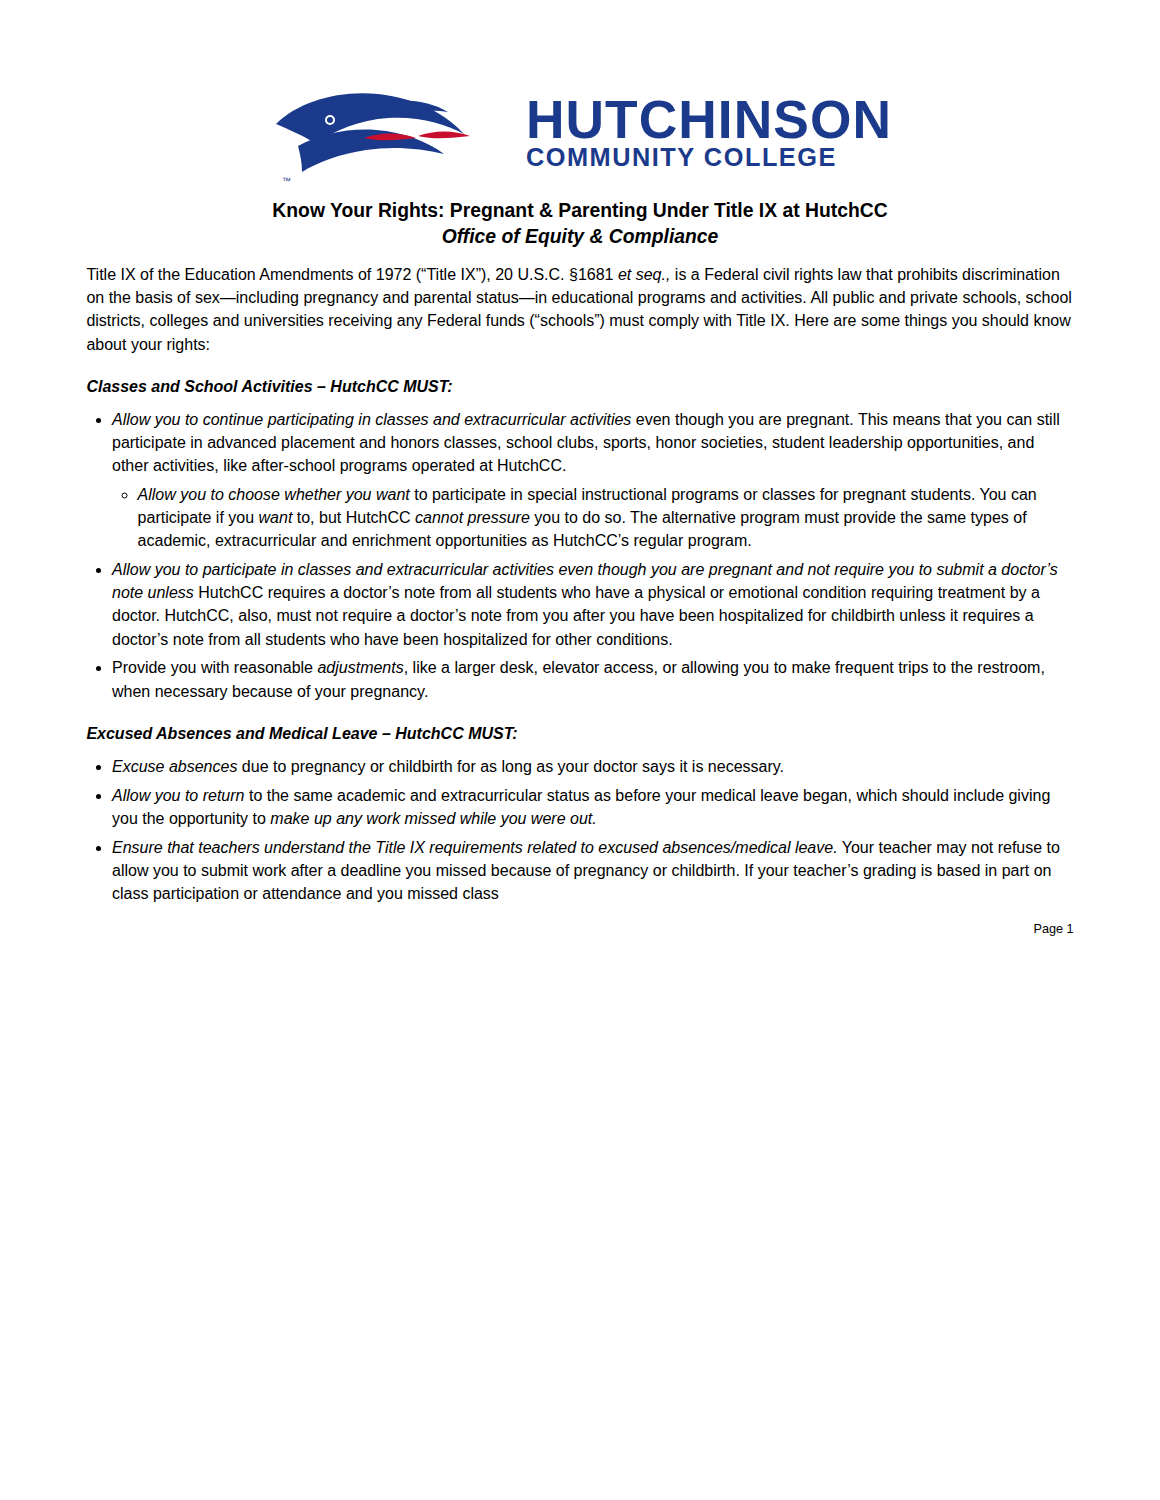™
HUTCHINSON
COMMUNITY COLLEGE
Know Your Rights: Pregnant & Parenting Under Title IX at HutchCC Office of Equity & Compliance
Title IX of the Education Amendments of 1972 (“Title IX”), 20 U.S.C. §1681 et seq., is a Federal civil rights law that prohibits discrimination on the basis of sex—including pregnancy and parental status—in educational programs and activities. All public and private schools, school districts, colleges and universities receiving any Federal funds (“schools”) must comply with Title IX. Here are some things you should know about your rights:
Classes and School Activities – HutchCC MUST:
Allow you to continue participating in classes and extracurricular activities even though you are pregnant. This means that you can still participate in advanced placement and honors classes, school clubs, sports, honor societies, student leadership opportunities, and other activities, like after-school programs operated at HutchCC.
Allow you to choose whether you want to participate in special instructional programs or classes for pregnant students. You can participate if you want to, but HutchCC cannot pressure you to do so. The alternative program must provide the same types of academic, extracurricular and enrichment opportunities as HutchCC’s regular program.
Allow you to participate in classes and extracurricular activities even though you are pregnant and not require you to submit a doctor’s note unless HutchCC requires a doctor’s note from all students who have a physical or emotional condition requiring treatment by a doctor. HutchCC, also, must not require a doctor’s note from you after you have been hospitalized for childbirth unless it requires a doctor’s note from all students who have been hospitalized for other conditions.
Provide you with reasonable adjustments, like a larger desk, elevator access, or allowing you to make frequent trips to the restroom, when necessary because of your pregnancy.
Excused Absences and Medical Leave – HutchCC MUST:
Excuse absences due to pregnancy or childbirth for as long as your doctor says it is necessary.
Allow you to return to the same academic and extracurricular status as before your medical leave began, which should include giving you the opportunity to make up any work missed while you were out.
Ensure that teachers understand the Title IX requirements related to excused absences/medical leave. Your teacher may not refuse to allow you to submit work after a deadline you missed because of pregnancy or childbirth. If your teacher’s grading is based in part on class participation or attendance and you missed class
Page 1